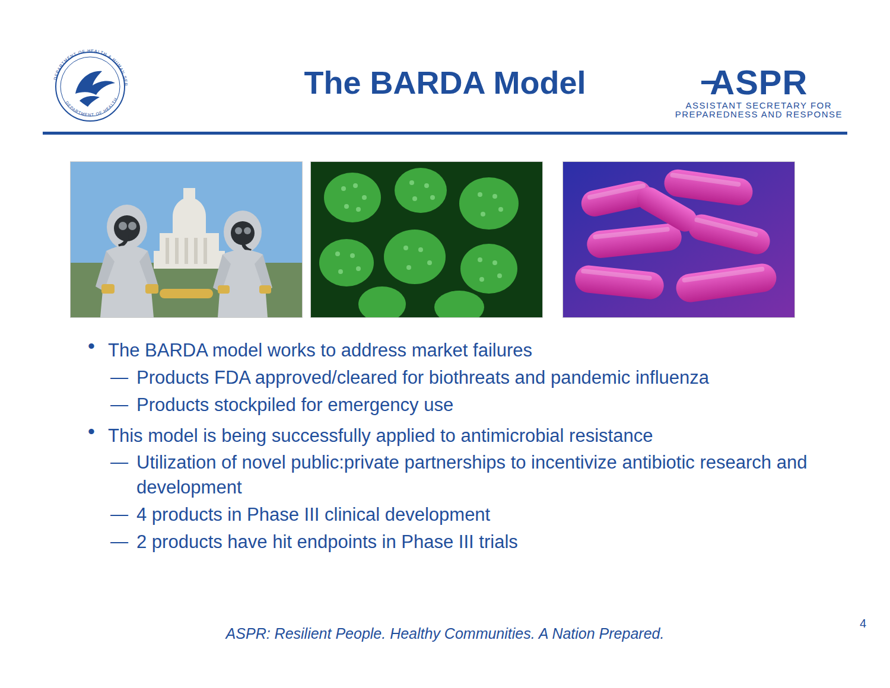DEPARTMENT OF HEALTH & HUMAN SERVICES · USA DEPARTMENT OF HEALTH
ASPR
ASSISTANT SECRETARY FOR
PREPAREDNESS AND RESPONSE
The BARDA Model
The BARDA model works to address market failures
Products FDA approved/cleared for biothreats and pandemic influenza
Products stockpiled for emergency use
This model is being successfully applied to antimicrobial resistance
Utilization of novel public:private partnerships to incentivize antibiotic research and development
4 products in Phase III clinical development
2 products have hit endpoints in Phase III trials
ASPR: Resilient People. Healthy Communities. A Nation Prepared.
4